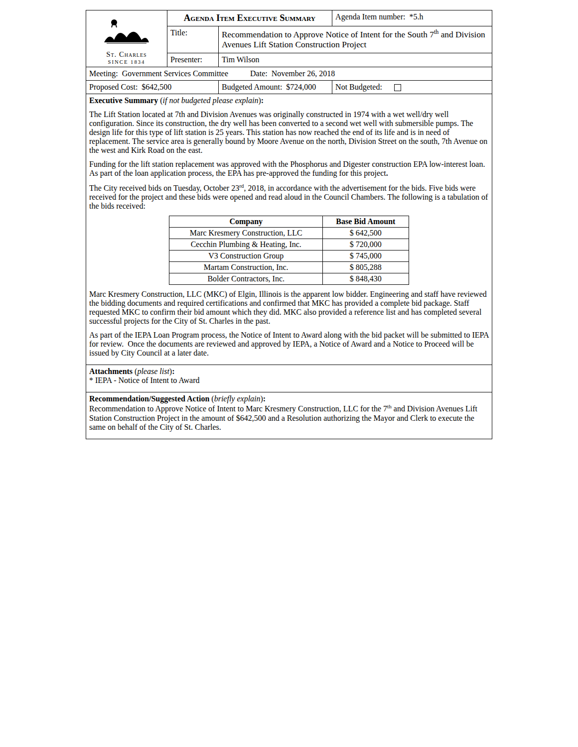| St. Charles SINCE 1834 | Agenda Item Executive Summary | Agenda Item number: *5.h |
| Title: | Recommendation to Approve Notice of Intent for the South 7 th and Division Avenues Lift Station Construction Project |
| Presenter: | Tim Wilson |
| Meeting: Government Services Committee Date: November 26, 2018 |
| Proposed Cost: $642,500 | Budgeted Amount: $724,000 | Not Budgeted: |
| Executive Summary ( if not budgeted please explain ) : The Lift Station located at 7th and Division Avenues was originally constructed in 1974 with a wet well/dry well configuration. Since its construction, the dry well has been converted to a second wet well with submersible pumps. The design life for this type of lift station is 25 years. This station has now reached the end of its life and is in need of replacement. The service area is generally bound by Moore Avenue on the north, Division Street on the south, 7th Avenue on the west and Kirk Road on the east. Funding for the lift station replacement was approved with the Phosphorus and Digester construction EPA low-interest loan. As part of the loan application process, the EPA has pre-approved the funding for this project . The City received bids on Tuesday, October 23 rd , 2018, in accordance with the advertisement for the bids. Five bids were received for the project and these bids were opened and read aloud in the Council Chambers. The following is a tabulation of the bids received: / Company / Base Bid Amount / / --- / --- / / Marc Kresmery Construction, LLC / $ 642,500 / / Cecchin Plumbing & Heating, Inc. / $ 720,000 / / V3 Construction Group / $ 745,000 / / Martam Construction, Inc. / $ 805,288 / / Bolder Contractors, Inc. / $ 848,430 / Marc Kresmery Construction, LLC (MKC) of Elgin, Illinois is the apparent low bidder. Engineering and staff have reviewed the bidding documents and required certifications and confirmed that MKC has provided a complete bid package. Staff requested MKC to confirm their bid amount which they did. MKC also provided a reference list and has completed several successful projects for the City of St. Charles in the past. As part of the IEPA Loan Program process, the Notice of Intent to Award along with the bid packet will be submitted to IEPA for review. Once the documents are reviewed and approved by IEPA, a Notice of Award and a Notice to Proceed will be issued by City Council at a later date. |
| Attachments ( please list ) : * IEPA - Notice of Intent to Award |
| Recommendation/Suggested Action ( briefly explain ) : Recommendation to Approve Notice of Intent to Marc Kresmery Construction, LLC for the 7 th and Division Avenues Lift Station Construction Project in the amount of $642,500 and a Resolution authorizing the Mayor and Clerk to execute the same on behalf of the City of St. Charles. |